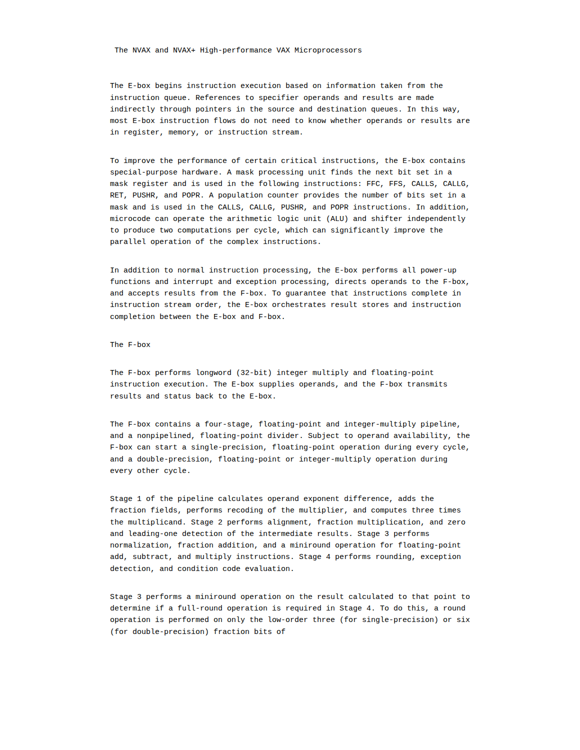The NVAX and NVAX+ High-performance VAX Microprocessors
The E-box begins instruction execution based on information taken from the instruction queue. References to specifier operands and results are made indirectly through pointers in the source and destination queues. In this way, most E-box instruction flows do not need to know whether operands or results are in register, memory, or instruction stream.
To improve the performance of certain critical instructions, the E-box contains special-purpose hardware. A mask processing unit finds the next bit set in a mask register and is used in the following instructions: FFC, FFS, CALLS, CALLG, RET, PUSHR, and POPR. A population counter provides the number of bits set in a mask and is used in the CALLS, CALLG, PUSHR, and POPR instructions. In addition, microcode can operate the arithmetic logic unit (ALU) and shifter independently to produce two computations per cycle, which can significantly improve the parallel operation of the complex instructions.
In addition to normal instruction processing, the E-box performs all power-up functions and interrupt and exception processing, directs operands to the F-box, and accepts results from the F-box. To guarantee that instructions complete in instruction stream order, the E-box orchestrates result stores and instruction completion between the E-box and F-box.
The F-box
The F-box performs longword (32-bit) integer multiply and floating-point instruction execution. The E-box supplies operands, and the F-box transmits results and status back to the E-box.
The F-box contains a four-stage, floating-point and integer-multiply pipeline, and a nonpipelined, floating-point divider. Subject to operand availability, the F-box can start a single-precision, floating-point operation during every cycle, and a double-precision, floating-point or integer-multiply operation during every other cycle.
Stage 1 of the pipeline calculates operand exponent difference, adds the fraction fields, performs recoding of the multiplier, and computes three times the multiplicand. Stage 2 performs alignment, fraction multiplication, and zero and leading-one detection of the intermediate results. Stage 3 performs normalization, fraction addition, and a miniround operation for floating-point add, subtract, and multiply instructions. Stage 4 performs rounding, exception detection, and condition code evaluation.
Stage 3 performs a miniround operation on the result calculated to that point to determine if a full-round operation is required in Stage 4. To do this, a round operation is performed on only the low-order three (for single-precision) or six (for double-precision) fraction bits of